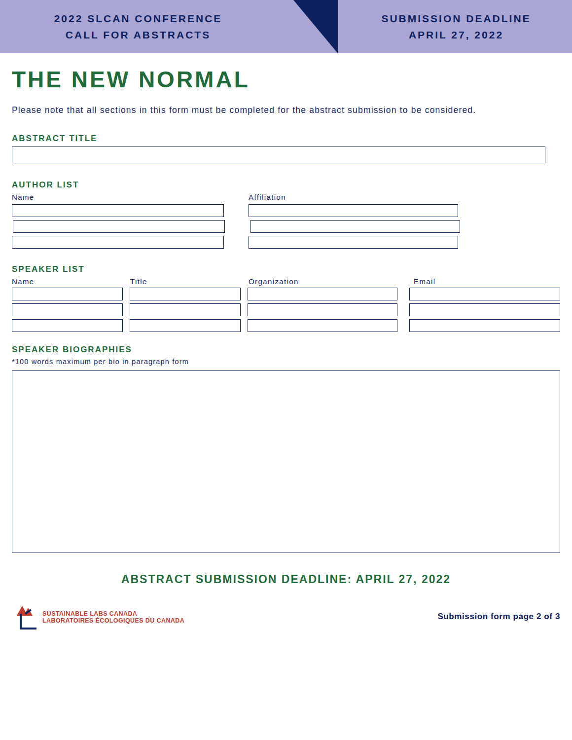2022 SLCAN CONFERENCE
CALL FOR ABSTRACTS
SUBMISSION DEADLINE
APRIL 27, 2022
THE NEW NORMAL
Please note that all sections in this form must be completed for the abstract submission to be considered.
ABSTRACT TITLE
AUTHOR LIST
Name
Affiliation
SPEAKER LIST
Name
Title
Organization
Email
SPEAKER BIOGRAPHIES
*100 words maximum per bio in paragraph form
ABSTRACT SUBMISSION DEADLINE: APRIL 27, 2022
SUSTAINABLE LABS CANADA
LABORATOIRES ÉCOLOGIQUES DU CANADA
Submission form page 2 of 3